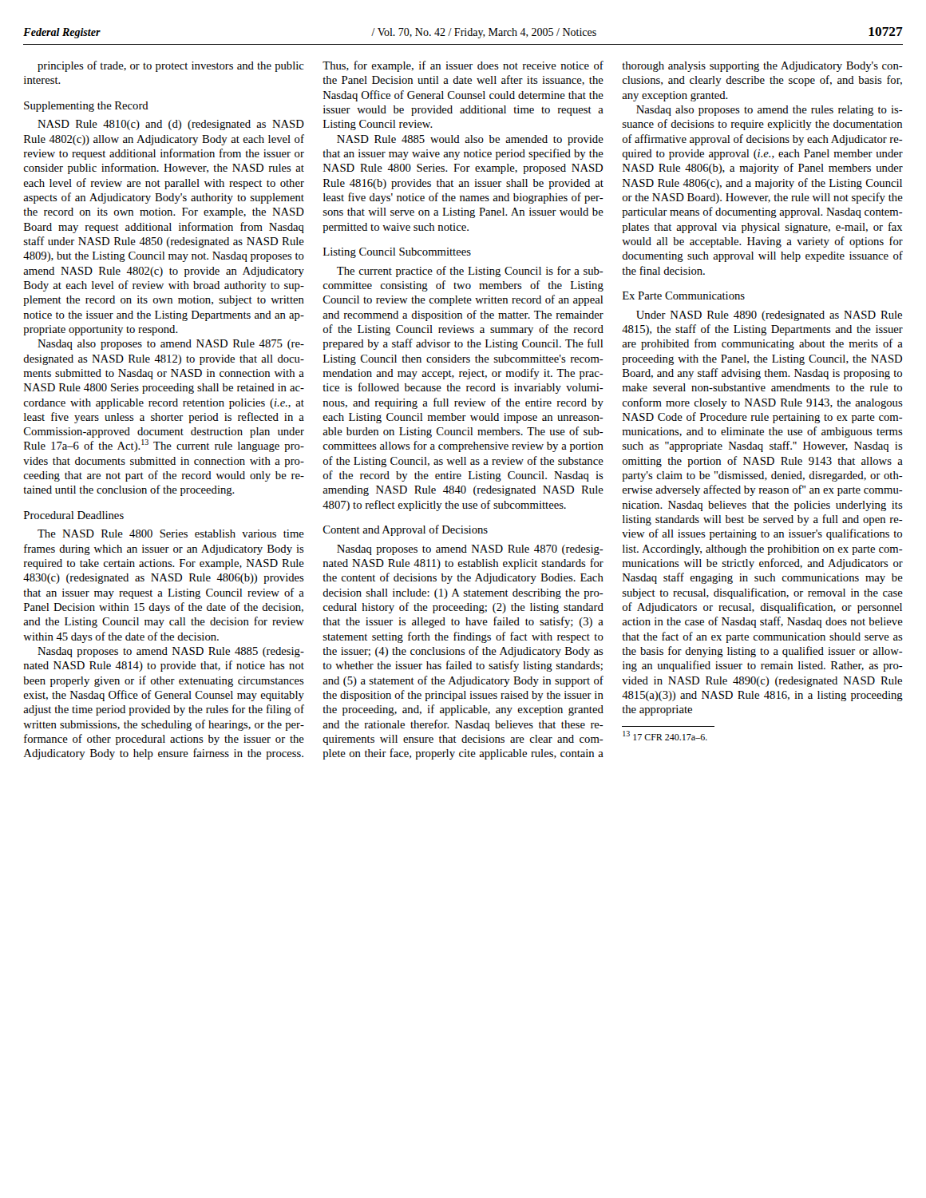Federal Register
/ Vol. 70, No. 42 / Friday, March 4, 2005 / Notices
10727
principles of trade, or to protect investors and the public interest.
Supplementing the Record
NASD Rule 4810(c) and (d) (redesignated as NASD Rule 4802(c)) allow an Adjudicatory Body at each level of review to request additional information from the issuer or consider public information. However, the NASD rules at each level of review are not parallel with respect to other aspects of an Adjudicatory Body's authority to supplement the record on its own motion. For example, the NASD Board may request additional information from Nasdaq staff under NASD Rule 4850 (redesignated as NASD Rule 4809), but the Listing Council may not. Nasdaq proposes to amend NASD Rule 4802(c) to provide an Adjudicatory Body at each level of review with broad authority to supplement the record on its own motion, subject to written notice to the issuer and the Listing Departments and an appropriate opportunity to respond.
Nasdaq also proposes to amend NASD Rule 4875 (redesignated as NASD Rule 4812) to provide that all documents submitted to Nasdaq or NASD in connection with a NASD Rule 4800 Series proceeding shall be retained in accordance with applicable record retention policies (i.e., at least five years unless a shorter period is reflected in a Commission-approved document destruction plan under Rule 17a–6 of the Act).13 The current rule language provides that documents submitted in connection with a proceeding that are not part of the record would only be retained until the conclusion of the proceeding.
Procedural Deadlines
The NASD Rule 4800 Series establish various time frames during which an issuer or an Adjudicatory Body is required to take certain actions. For example, NASD Rule 4830(c) (redesignated as NASD Rule 4806(b)) provides that an issuer may request a Listing Council review of a Panel Decision within 15 days of the date of the decision, and the Listing Council may call the decision for review within 45 days of the date of the decision.
Nasdaq proposes to amend NASD Rule 4885 (redesignated NASD Rule 4814) to provide that, if notice has not been properly given or if other extenuating circumstances exist, the Nasdaq Office of General Counsel may equitably adjust the time period provided by the rules for the filing of written submissions, the scheduling of hearings, or the performance of other procedural actions by the issuer or the Adjudicatory Body to help ensure fairness in the process. Thus, for example, if an issuer does not receive notice of the Panel Decision until a date well after its issuance, the Nasdaq Office of General Counsel could determine that the issuer would be provided additional time to request a Listing Council review.
NASD Rule 4885 would also be amended to provide that an issuer may waive any notice period specified by the NASD Rule 4800 Series. For example, proposed NASD Rule 4816(b) provides that an issuer shall be provided at least five days' notice of the names and biographies of persons that will serve on a Listing Panel. An issuer would be permitted to waive such notice.
Listing Council Subcommittees
The current practice of the Listing Council is for a subcommittee consisting of two members of the Listing Council to review the complete written record of an appeal and recommend a disposition of the matter. The remainder of the Listing Council reviews a summary of the record prepared by a staff advisor to the Listing Council. The full Listing Council then considers the subcommittee's recommendation and may accept, reject, or modify it. The practice is followed because the record is invariably voluminous, and requiring a full review of the entire record by each Listing Council member would impose an unreasonable burden on Listing Council members. The use of subcommittees allows for a comprehensive review by a portion of the Listing Council, as well as a review of the substance of the record by the entire Listing Council. Nasdaq is amending NASD Rule 4840 (redesignated NASD Rule 4807) to reflect explicitly the use of subcommittees.
Content and Approval of Decisions
Nasdaq proposes to amend NASD Rule 4870 (redesignated NASD Rule 4811) to establish explicit standards for the content of decisions by the Adjudicatory Bodies. Each decision shall include: (1) A statement describing the procedural history of the proceeding; (2) the listing standard that the issuer is alleged to have failed to satisfy; (3) a statement setting forth the findings of fact with respect to the issuer; (4) the conclusions of the Adjudicatory Body as to whether the issuer has failed to satisfy listing standards; and (5) a statement of the Adjudicatory Body in support of the disposition of the principal issues raised by the issuer in the proceeding, and, if applicable, any exception granted and the rationale therefor. Nasdaq believes that these requirements will ensure that decisions are clear and complete on their face, properly cite applicable rules, contain a thorough analysis supporting the Adjudicatory Body's conclusions, and clearly describe the scope of, and basis for, any exception granted.
Nasdaq also proposes to amend the rules relating to issuance of decisions to require explicitly the documentation of affirmative approval of decisions by each Adjudicator required to provide approval (i.e., each Panel member under NASD Rule 4806(b), a majority of Panel members under NASD Rule 4806(c), and a majority of the Listing Council or the NASD Board). However, the rule will not specify the particular means of documenting approval. Nasdaq contemplates that approval via physical signature, e-mail, or fax would all be acceptable. Having a variety of options for documenting such approval will help expedite issuance of the final decision.
Ex Parte Communications
Under NASD Rule 4890 (redesignated as NASD Rule 4815), the staff of the Listing Departments and the issuer are prohibited from communicating about the merits of a proceeding with the Panel, the Listing Council, the NASD Board, and any staff advising them. Nasdaq is proposing to make several non-substantive amendments to the rule to conform more closely to NASD Rule 9143, the analogous NASD Code of Procedure rule pertaining to ex parte communications, and to eliminate the use of ambiguous terms such as ''appropriate Nasdaq staff.'' However, Nasdaq is omitting the portion of NASD Rule 9143 that allows a party's claim to be ''dismissed, denied, disregarded, or otherwise adversely affected by reason of'' an ex parte communication. Nasdaq believes that the policies underlying its listing standards will best be served by a full and open review of all issues pertaining to an issuer's qualifications to list. Accordingly, although the prohibition on ex parte communications will be strictly enforced, and Adjudicators or Nasdaq staff engaging in such communications may be subject to recusal, disqualification, or removal in the case of Adjudicators or recusal, disqualification, or personnel action in the case of Nasdaq staff, Nasdaq does not believe that the fact of an ex parte communication should serve as the basis for denying listing to a qualified issuer or allowing an unqualified issuer to remain listed. Rather, as provided in NASD Rule 4890(c) (redesignated NASD Rule 4815(a)(3)) and NASD Rule 4816, in a listing proceeding the appropriate
13 17 CFR 240.17a–6.